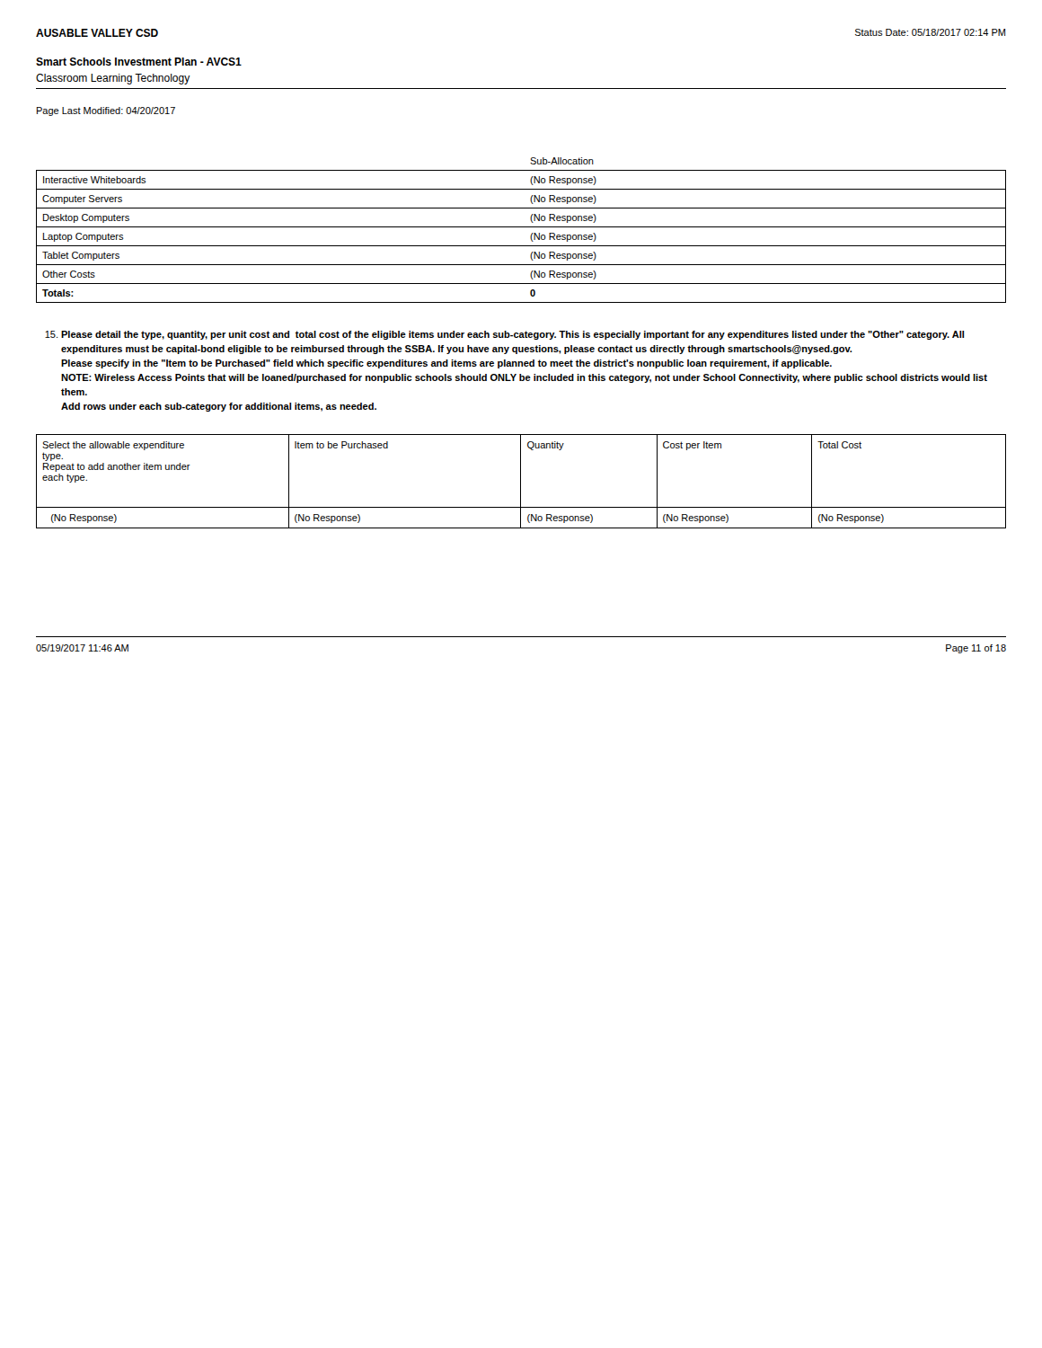AUSABLE VALLEY CSD
Status Date: 05/18/2017 02:14 PM
Smart Schools Investment Plan - AVCS1
Classroom Learning Technology
Page Last Modified: 04/20/2017
| | Sub-Allocation |
| Interactive Whiteboards | (No Response) |
| Computer Servers | (No Response) |
| Desktop Computers | (No Response) |
| Laptop Computers | (No Response) |
| Tablet Computers | (No Response) |
| Other Costs | (No Response) |
| Totals: | 0 |
Please detail the type, quantity, per unit cost and total cost of the eligible items under each sub-category. This is especially important for any expenditures listed under the "Other" category. All expenditures must be capital-bond eligible to be reimbursed through the SSBA. If you have any questions, please contact us directly through smartschools@nysed.gov.
Please specify in the "Item to be Purchased" field which specific expenditures and items are planned to meet the district's nonpublic loan requirement, if applicable.
NOTE: Wireless Access Points that will be loaned/purchased for nonpublic schools should ONLY be included in this category, not under School Connectivity, where public school districts would list them.
Add rows under each sub-category for additional items, as needed.
| Select the allowable expenditure type. Repeat to add another item under each type. | Item to be Purchased | Quantity | Cost per Item | Total Cost |
| (No Response) | (No Response) | (No Response) | (No Response) | (No Response) |
05/19/2017 11:46 AM
Page 11 of 18